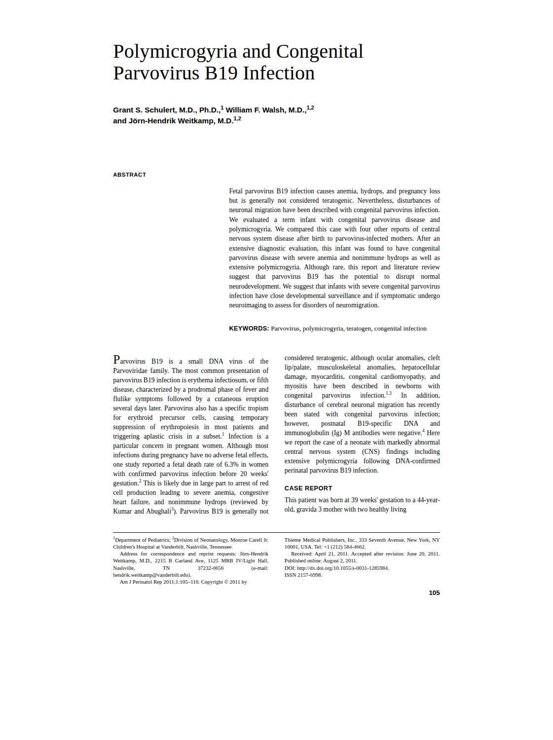Polymicrogyria and Congenital Parvovirus B19 Infection
Grant S. Schulert, M.D., Ph.D.,1 William F. Walsh, M.D.,1,2
and Jörn-Hendrik Weitkamp, M.D.1,2
ABSTRACT
Fetal parvovirus B19 infection causes anemia, hydrops, and pregnancy loss but is generally not considered teratogenic. Nevertheless, disturbances of neuronal migration have been described with congenital parvovirus infection. We evaluated a term infant with congenital parvovirus disease and polymicrogyria. We compared this case with four other reports of central nervous system disease after birth to parvovirus-infected mothers. After an extensive diagnostic evaluation, this infant was found to have congenital parvovirus disease with severe anemia and nonimmune hydrops as well as extensive polymicrogyria. Although rare, this report and literature review suggest that parvovirus B19 has the potential to disrupt normal neurodevelopment. We suggest that infants with severe congenital parvovirus infection have close developmental surveillance and if symptomatic undergo neuroimaging to assess for disorders of neuromigration.
KEYWORDS: Parvovirus, polymicrogyria, teratogen, congenital infection
Parvovirus B19 is a small DNA virus of the Parvoviridae family. The most common presentation of parvovirus B19 infection is erythema infectiosum, or fifth disease, characterized by a prodromal phase of fever and flulike symptoms followed by a cutaneous eruption several days later. Parvovirus also has a specific tropism for erythroid precursor cells, causing temporary suppression of erythropoiesis in most patients and triggering aplastic crisis in a subset.1 Infection is a particular concern in pregnant women. Although most infections during pregnancy have no adverse fetal effects, one study reported a fetal death rate of 6.3% in women with confirmed parvovirus infection before 20 weeks' gestation.2 This is likely due in large part to arrest of red cell production leading to severe anemia, congestive heart failure, and nonimmune hydrops (reviewed by Kumar and Abughali3). Parvovirus B19 is generally not considered teratogenic, although ocular anomalies, cleft lip/palate, musculoskeletal anomalies, hepatocellular damage, myocarditis, congenital cardiomyopathy, and myositis have been described in newborns with congenital parvovirus infection.1,3 In addition, disturbance of cerebral neuronal migration has recently been stated with congenital parvovirus infection; however, postnatal B19-specific DNA and immunoglobulin (Ig) M antibodies were negative.4 Here we report the case of a neonate with markedly abnormal central nervous system (CNS) findings including extensive polymicrogyria following DNA-confirmed perinatal parvovirus B19 infection.
CASE REPORT
This patient was born at 39 weeks' gestation to a 44-year-old, gravida 3 mother with two healthy living
1Department of Pediatrics; 2Division of Neonatology, Monroe Carell Jr. Children's Hospital at Vanderbilt, Nashville, Tennessee.
Address for correspondence and reprint requests: Jörn-Hendrik Weitkamp, M.D., 2215 B Garland Ave, 1125 MRB IV/Light Hall, Nashville, TN 37232-0656 (e-mail: hendrik.weitkamp@vanderbilt.edu).
Am J Perinatol Rep 2011;1:105–110. Copyright © 2011 by
Thieme Medical Publishers, Inc., 333 Seventh Avenue, New York, NY 10001, USA. Tel: +1 (212) 584-4662.
Received: April 21, 2011. Accepted after revision: June 20, 2011. Published online: August 2, 2011.
DOI: http://dx.doi.org/10.1055/s-0031-1285984.
ISSN 2157-6998.
105